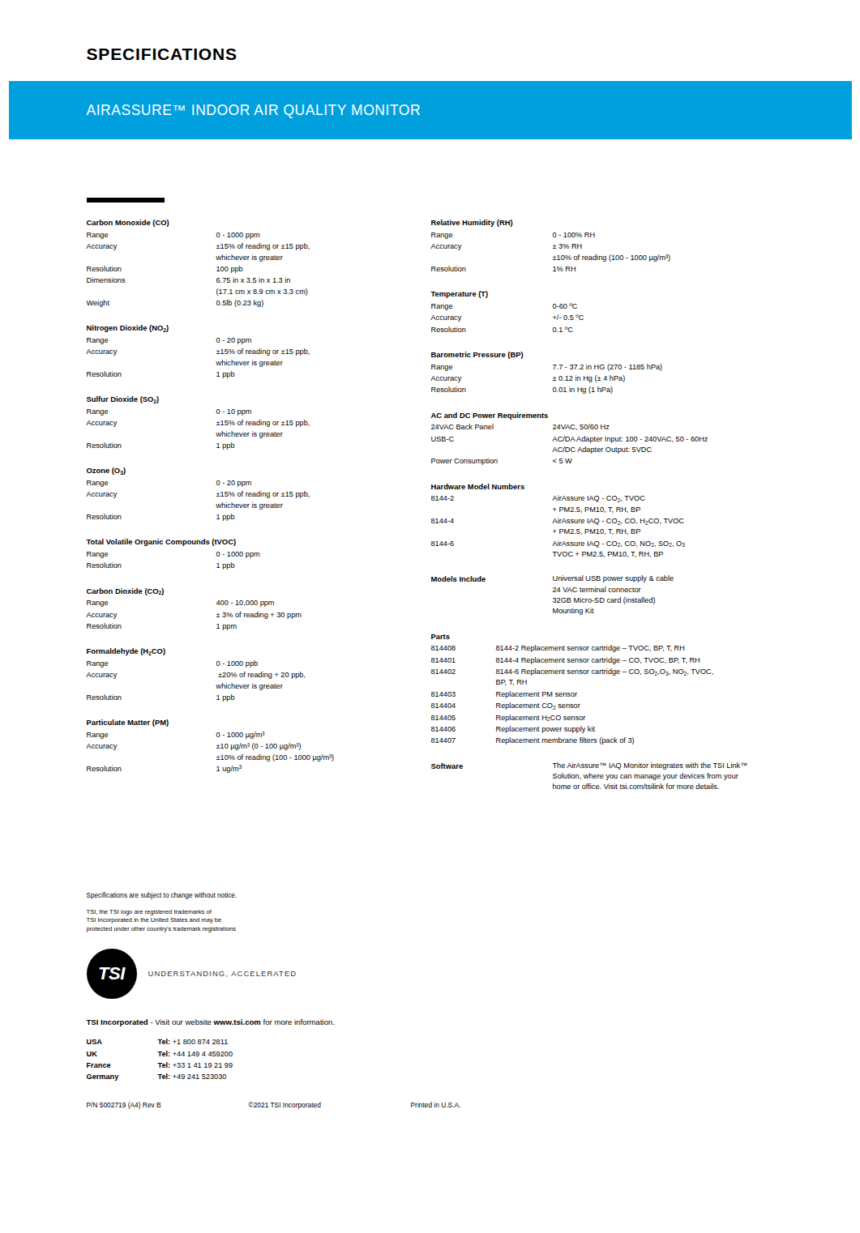SPECIFICATIONS
AIRASSURE™ INDOOR AIR QUALITY MONITOR
Carbon Monoxide (CO)
| Range | 0 - 1000 ppm |
| Accuracy | ±15% of reading or ±15 ppb, whichever is greater |
| Resolution | 100 ppb |
| Dimensions | 6.75 in x 3.5 in x 1.3 in (17.1 cm x 8.9 cm x 3.3 cm) |
| Weight | 0.5lb (0.23 kg) |
Nitrogen Dioxide (NO2)
| Range | 0 - 20 ppm |
| Accuracy | ±15% of reading or ±15 ppb, whichever is greater |
| Resolution | 1 ppb |
Sulfur Dioxide (SO2)
| Range | 0 - 10 ppm |
| Accuracy | ±15% of reading or ±15 ppb, whichever is greater |
| Resolution | 1 ppb |
Ozone (O3)
| Range | 0 - 20 ppm |
| Accuracy | ±15% of reading or ±15 ppb, whichever is greater |
| Resolution | 1 ppb |
Total Volatile Organic Compounds (tVOC)
| Range | 0 - 1000 ppm |
| Resolution | 1 ppb |
Carbon Dioxide (CO2)
| Range | 400 - 10,000 ppm |
| Accuracy | ± 3% of reading + 30 ppm |
| Resolution | 1 ppm |
Formaldehyde (H2CO)
| Range | 0 - 1000 ppb |
| Accuracy | ±20% of reading + 20 ppb, whichever is greater |
| Resolution | 1 ppb |
Particulate Matter (PM)
| Range | 0 - 1000 µg/m³ |
| Accuracy | ±10 µg/m³ (0 - 100 µg/m³) ±10% of reading (100 - 1000 µg/m³) |
| Resolution | 1 ug/m 3 |
Relative Humidity (RH)
| Range | 0 - 100% RH |
| Accuracy | ± 3% RH ±10% of reading (100 - 1000 µg/m³) |
| Resolution | 1% RH |
Temperature (T)
| Range | 0-60 ºC |
| Accuracy | +/- 0.5 ºC |
| Resolution | 0.1 ºC |
Barometric Pressure (BP)
| Range | 7.7 - 37.2 in HG (270 - 1185 hPa) |
| Accuracy | ± 0.12 in Hg (± 4 hPa) |
| Resolution | 0.01 in Hg (1 hPa) |
AC and DC Power Requirements
| 24VAC Back Panel | 24VAC, 50/60 Hz |
| USB-C | AC/DA Adapter Input: 100 - 240VAC, 50 - 60Hz AC/DC Adapter Output: 5VDC |
| Power Consumption | < 5 W |
Hardware Model Numbers
| 8144-2 | AirAssure IAQ - CO 2 , TVOC + PM2.5, PM10, T, RH, BP |
| 8144-4 | AirAssure IAQ - CO 2 , CO, H 2 CO, TVOC + PM2.5, PM10, T, RH, BP |
| 8144-6 | AirAssure IAQ - CO 2 , CO, NO 2 , SO 2 , O 3 TVOC + PM2.5, PM10, T, RH, BP |
| Models Include | Universal USB power supply & cable 24 VAC terminal connector 32GB Micro-SD card (installed) Mounting Kit |
Parts
| 814408 | 8144-2 Replacement sensor cartridge – TVOC, BP, T, RH |
| 814401 | 8144-4 Replacement sensor cartridge – CO, TVOC, BP, T, RH |
| 814402 | 8144-6 Replacement sensor cartridge – CO, SO 2 ,O 3 , NO 2 , TVOC, BP, T, RH |
| 814403 | Replacement PM sensor |
| 814404 | Replacement CO 2 sensor |
| 814405 | Replacement H 2 CO sensor |
| 814406 | Replacement power supply kit |
| 814407 | Replacement membrane filters (pack of 3) |
| Software | The AirAssure™ IAQ Monitor integrates with the TSI Link™ Solution, where you can manage your devices from your home or office. Visit tsi.com/tsilink for more details. |
Specifications are subject to change without notice.
TSI, the TSI logo are registered trademarks of
TSI Incorporated in the United States and may be
protected under other country's trademark registrations
TSI®
UNDERSTANDING, ACCELERATED
TSI Incorporated - Visit our website www.tsi.com for more information.
| USA | Tel: +1 800 874 2811 |
| UK | Tel: +44 149 4 459200 |
| France | Tel: +33 1 41 19 21 99 |
| Germany | Tel: +49 241 523030 |
P/N 5002719 (A4) Rev B
©2021 TSI Incorporated
Printed in U.S.A.